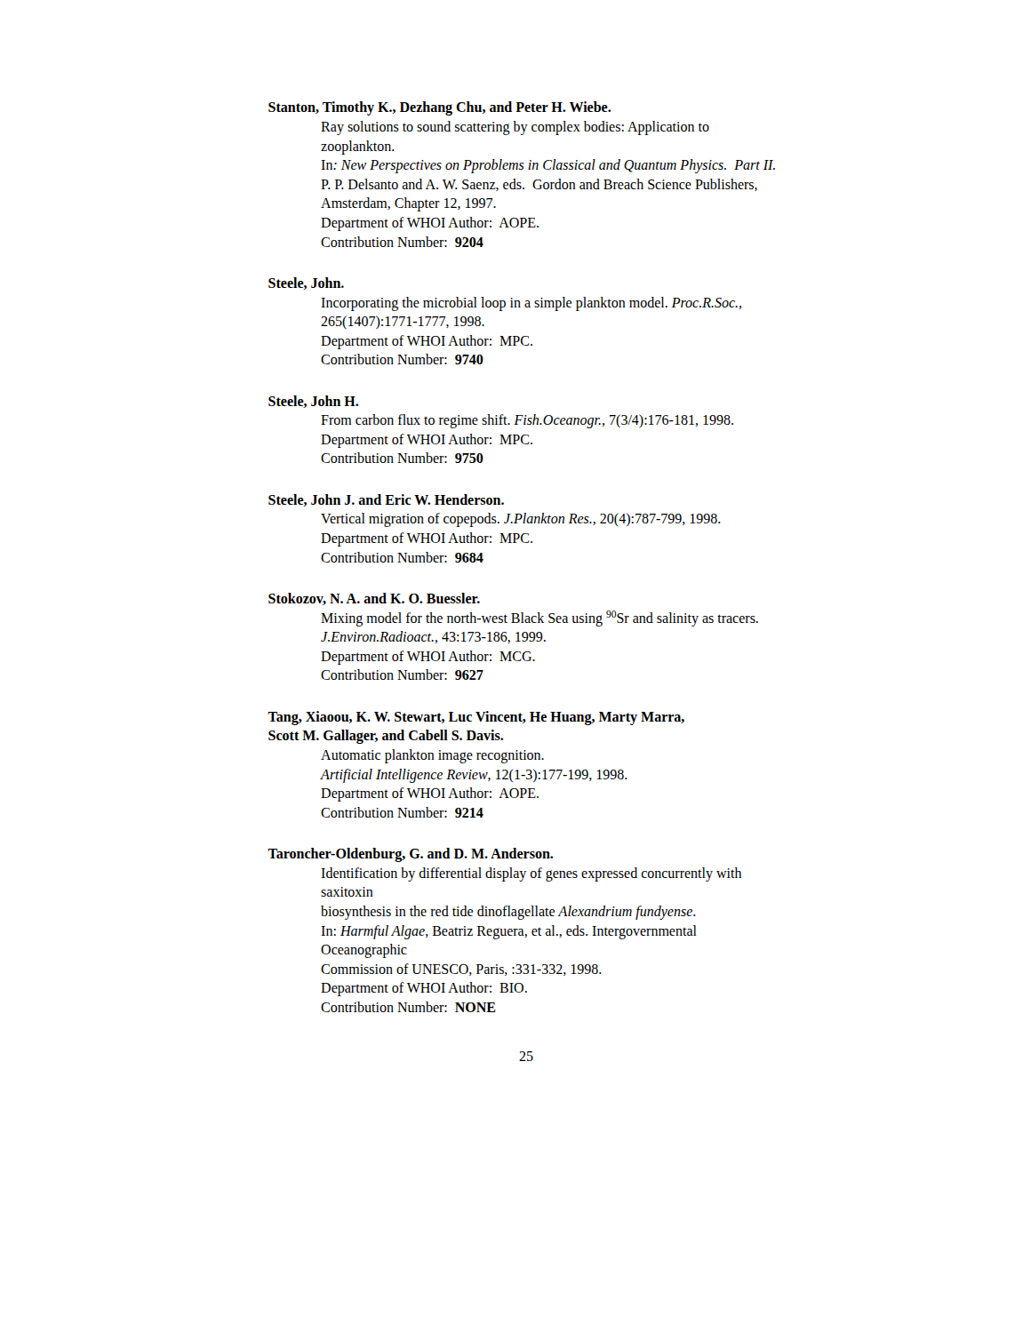Stanton, Timothy K., Dezhang Chu, and Peter H. Wiebe.
Ray solutions to sound scattering by complex bodies: Application to zooplankton.
In: New Perspectives on Pproblems in Classical and Quantum Physics. Part II.
P. P. Delsanto and A. W. Saenz, eds. Gordon and Breach Science Publishers,
Amsterdam, Chapter 12, 1997.
Department of WHOI Author: AOPE.
Contribution Number: 9204
Steele, John.
Incorporating the microbial loop in a simple plankton model. Proc.R.Soc.,
265(1407):1771-1777, 1998.
Department of WHOI Author: MPC.
Contribution Number: 9740
Steele, John H.
From carbon flux to regime shift. Fish.Oceanogr., 7(3/4):176-181, 1998.
Department of WHOI Author: MPC.
Contribution Number: 9750
Steele, John J. and Eric W. Henderson.
Vertical migration of copepods. J.Plankton Res., 20(4):787-799, 1998.
Department of WHOI Author: MPC.
Contribution Number: 9684
Stokozov, N. A. and K. O. Buessler.
Mixing model for the north-west Black Sea using 90Sr and salinity as tracers.
J.Environ.Radioact., 43:173-186, 1999.
Department of WHOI Author: MCG.
Contribution Number: 9627
Tang, Xiaoou, K. W. Stewart, Luc Vincent, He Huang, Marty Marra,
Scott M. Gallager, and Cabell S. Davis.
Automatic plankton image recognition.
Artificial Intelligence Review, 12(1-3):177-199, 1998.
Department of WHOI Author: AOPE.
Contribution Number: 9214
Taroncher-Oldenburg, G. and D. M. Anderson.
Identification by differential display of genes expressed concurrently with saxitoxin
biosynthesis in the red tide dinoflagellate Alexandrium fundyense.
In: Harmful Algae, Beatriz Reguera, et al., eds. Intergovernmental Oceanographic
Commission of UNESCO, Paris, :331-332, 1998.
Department of WHOI Author: BIO.
Contribution Number: NONE
25